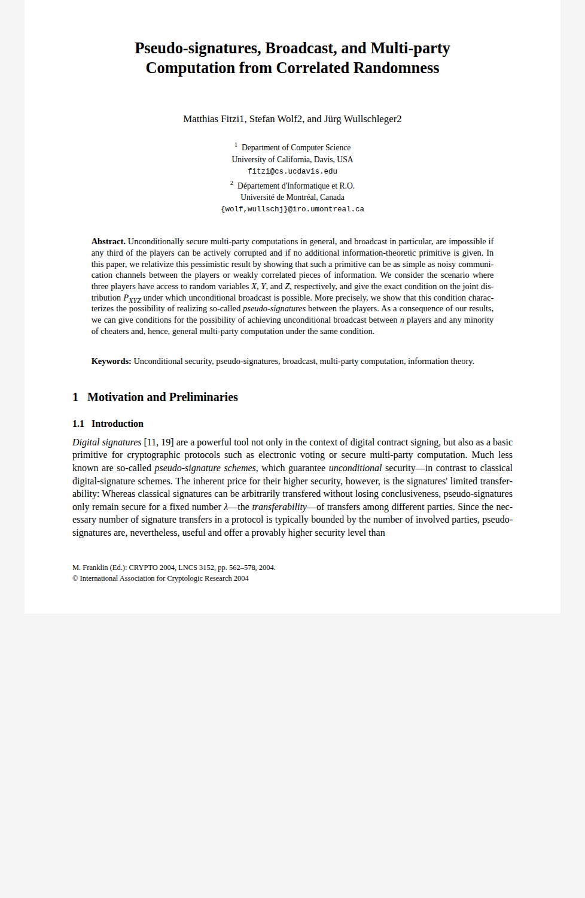Pseudo-signatures, Broadcast, and Multi-party
Computation from Correlated Randomness
Matthias Fitzi1, Stefan Wolf2, and Jürg Wullschleger2
1 Department of Computer Science
University of California, Davis, USA
fitzi@cs.ucdavis.edu
2 Département d'Informatique et R.O.
Université de Montréal, Canada
{wolf,wullschj}@iro.umontreal.ca
Abstract. Unconditionally secure multi-party computations in general, and broadcast in particular, are impossible if any third of the players can be actively corrupted and if no additional information-theoretic primitive is given. In this paper, we relativize this pessimistic result by showing that such a primitive can be as simple as noisy communication channels between the players or weakly correlated pieces of information. We consider the scenario where three players have access to random variables X, Y, and Z, respectively, and give the exact condition on the joint distribution PXYZ under which unconditional broadcast is possible. More precisely, we show that this condition characterizes the possibility of realizing so-called pseudo-signatures between the players. As a consequence of our results, we can give conditions for the possibility of achieving unconditional broadcast between n players and any minority of cheaters and, hence, general multi-party computation under the same condition.
Keywords: Unconditional security, pseudo-signatures, broadcast, multi-party computation, information theory.
1 Motivation and Preliminaries
1.1 Introduction
Digital signatures [11, 19] are a powerful tool not only in the context of digital contract signing, but also as a basic primitive for cryptographic protocols such as electronic voting or secure multi-party computation. Much less known are so-called pseudo-signature schemes, which guarantee unconditional security—in contrast to classical digital-signature schemes. The inherent price for their higher security, however, is the signatures' limited transferability: Whereas classical signatures can be arbitrarily transfered without losing conclusiveness, pseudo-signatures only remain secure for a fixed number λ—the transferability—of transfers among different parties. Since the necessary number of signature transfers in a protocol is typically bounded by the number of involved parties, pseudo-signatures are, nevertheless, useful and offer a provably higher security level than
M. Franklin (Ed.): CRYPTO 2004, LNCS 3152, pp. 562–578, 2004.
© International Association for Cryptologic Research 2004